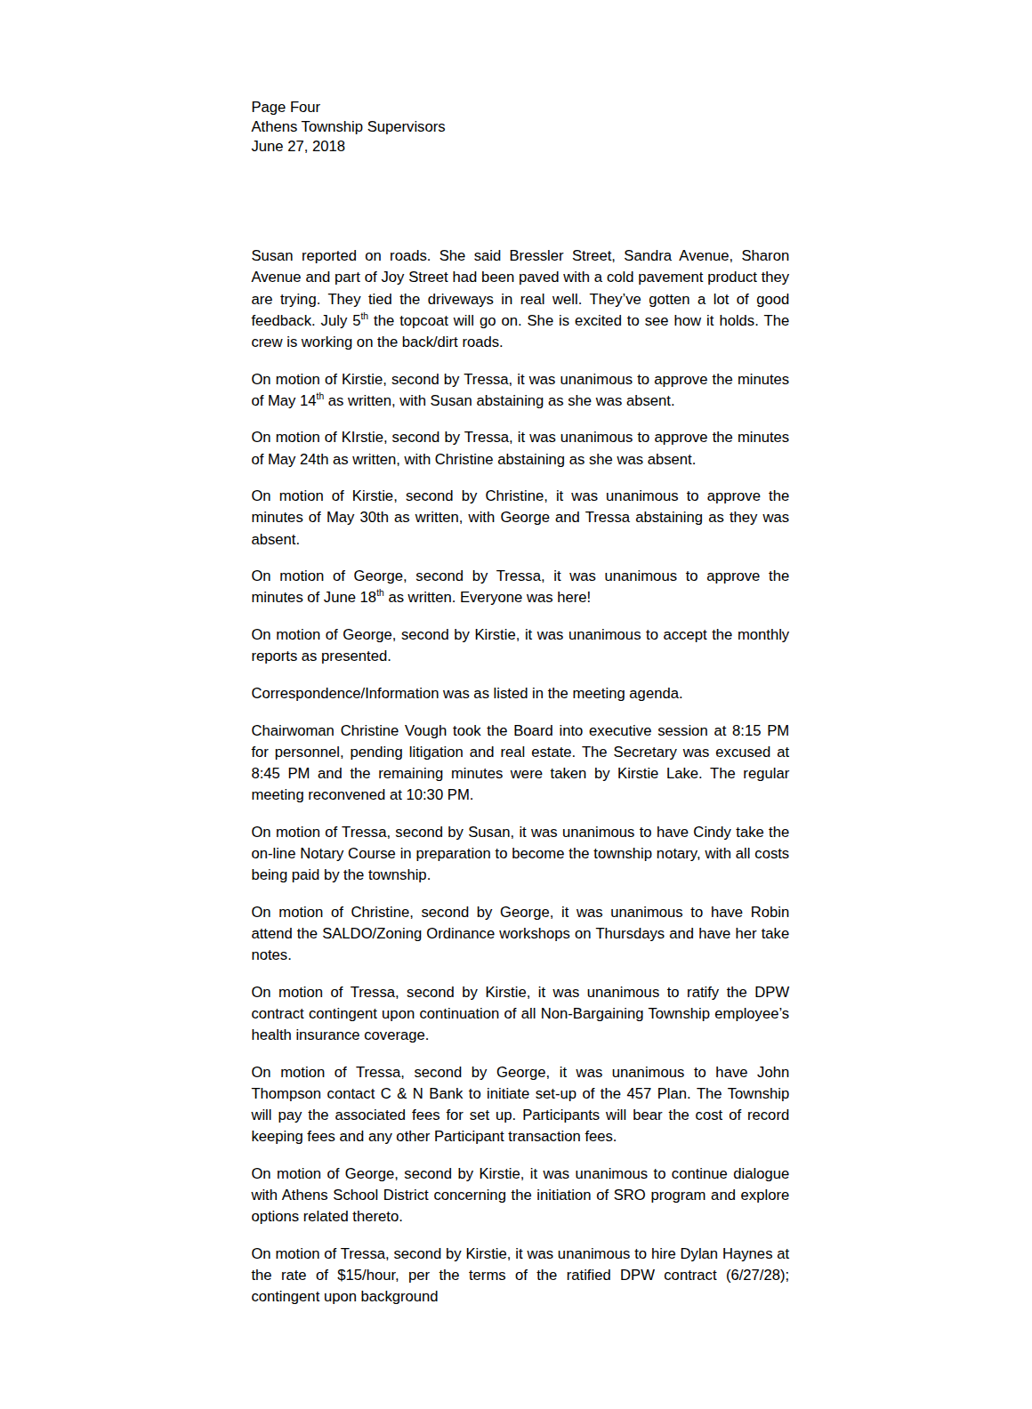Page Four
Athens Township Supervisors
June 27, 2018
Susan reported on roads. She said Bressler Street, Sandra Avenue, Sharon Avenue and part of Joy Street had been paved with a cold pavement product they are trying. They tied the driveways in real well. They’ve gotten a lot of good feedback. July 5th the topcoat will go on. She is excited to see how it holds. The crew is working on the back/dirt roads.
On motion of Kirstie, second by Tressa, it was unanimous to approve the minutes of May 14th as written, with Susan abstaining as she was absent.
On motion of KIrstie, second by Tressa, it was unanimous to approve the minutes of May 24th as written, with Christine abstaining as she was absent.
On motion of Kirstie, second by Christine, it was unanimous to approve the minutes of May 30th as written, with George and Tressa abstaining as they was absent.
On motion of George, second by Tressa, it was unanimous to approve the minutes of June 18th as written. Everyone was here!
On motion of George, second by Kirstie, it was unanimous to accept the monthly reports as presented.
Correspondence/Information was as listed in the meeting agenda.
Chairwoman Christine Vough took the Board into executive session at 8:15 PM for personnel, pending litigation and real estate. The Secretary was excused at 8:45 PM and the remaining minutes were taken by Kirstie Lake. The regular meeting reconvened at 10:30 PM.
On motion of Tressa, second by Susan, it was unanimous to have Cindy take the on-line Notary Course in preparation to become the township notary, with all costs being paid by the township.
On motion of Christine, second by George, it was unanimous to have Robin attend the SALDO/Zoning Ordinance workshops on Thursdays and have her take notes.
On motion of Tressa, second by Kirstie, it was unanimous to ratify the DPW contract contingent upon continuation of all Non-Bargaining Township employee’s health insurance coverage.
On motion of Tressa, second by George, it was unanimous to have John Thompson contact C & N Bank to initiate set-up of the 457 Plan. The Township will pay the associated fees for set up. Participants will bear the cost of record keeping fees and any other Participant transaction fees.
On motion of George, second by Kirstie, it was unanimous to continue dialogue with Athens School District concerning the initiation of SRO program and explore options related thereto.
On motion of Tressa, second by Kirstie, it was unanimous to hire Dylan Haynes at the rate of $15/hour, per the terms of the ratified DPW contract (6/27/28); contingent upon background